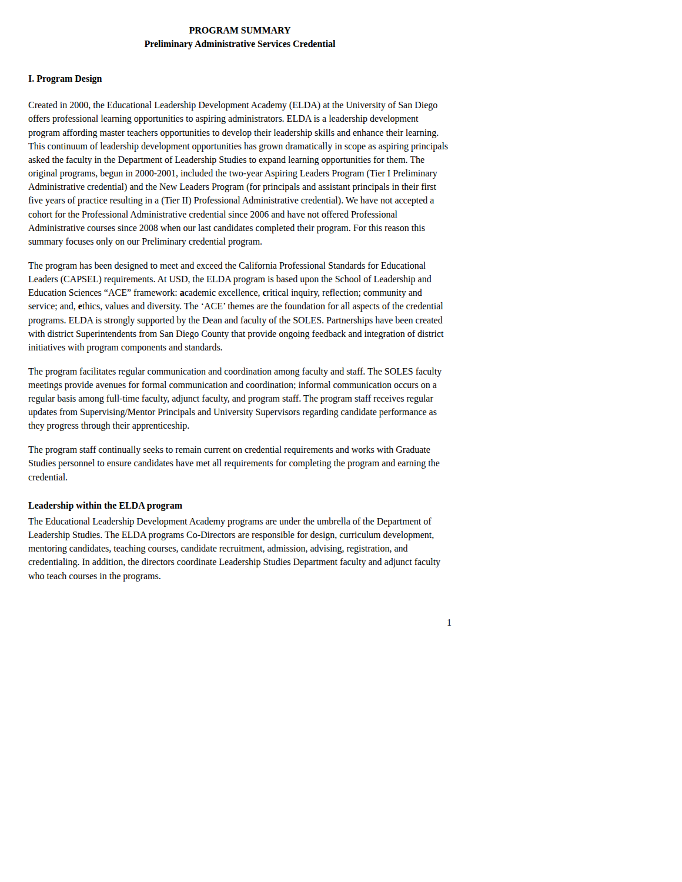PROGRAM SUMMARY Preliminary Administrative Services Credential
I. Program Design
Created in 2000, the Educational Leadership Development Academy (ELDA) at the University of San Diego offers professional learning opportunities to aspiring administrators. ELDA is a leadership development program affording master teachers opportunities to develop their leadership skills and enhance their learning. This continuum of leadership development opportunities has grown dramatically in scope as aspiring principals asked the faculty in the Department of Leadership Studies to expand learning opportunities for them. The original programs, begun in 2000-2001, included the two-year Aspiring Leaders Program (Tier I Preliminary Administrative credential) and the New Leaders Program (for principals and assistant principals in their first five years of practice resulting in a (Tier II) Professional Administrative credential). We have not accepted a cohort for the Professional Administrative credential since 2006 and have not offered Professional Administrative courses since 2008 when our last candidates completed their program. For this reason this summary focuses only on our Preliminary credential program.
The program has been designed to meet and exceed the California Professional Standards for Educational Leaders (CAPSEL) requirements. At USD, the ELDA program is based upon the School of Leadership and Education Sciences “ACE” framework: academic excellence, critical inquiry, reflection; community and service; and, ethics, values and diversity. The ‘ACE’ themes are the foundation for all aspects of the credential programs. ELDA is strongly supported by the Dean and faculty of the SOLES. Partnerships have been created with district Superintendents from San Diego County that provide ongoing feedback and integration of district initiatives with program components and standards.
The program facilitates regular communication and coordination among faculty and staff. The SOLES faculty meetings provide avenues for formal communication and coordination; informal communication occurs on a regular basis among full-time faculty, adjunct faculty, and program staff. The program staff receives regular updates from Supervising/Mentor Principals and University Supervisors regarding candidate performance as they progress through their apprenticeship.
The program staff continually seeks to remain current on credential requirements and works with Graduate Studies personnel to ensure candidates have met all requirements for completing the program and earning the credential.
Leadership within the ELDA program
The Educational Leadership Development Academy programs are under the umbrella of the Department of Leadership Studies. The ELDA programs Co-Directors are responsible for design, curriculum development, mentoring candidates, teaching courses, candidate recruitment, admission, advising, registration, and credentialing. In addition, the directors coordinate Leadership Studies Department faculty and adjunct faculty who teach courses in the programs.
1